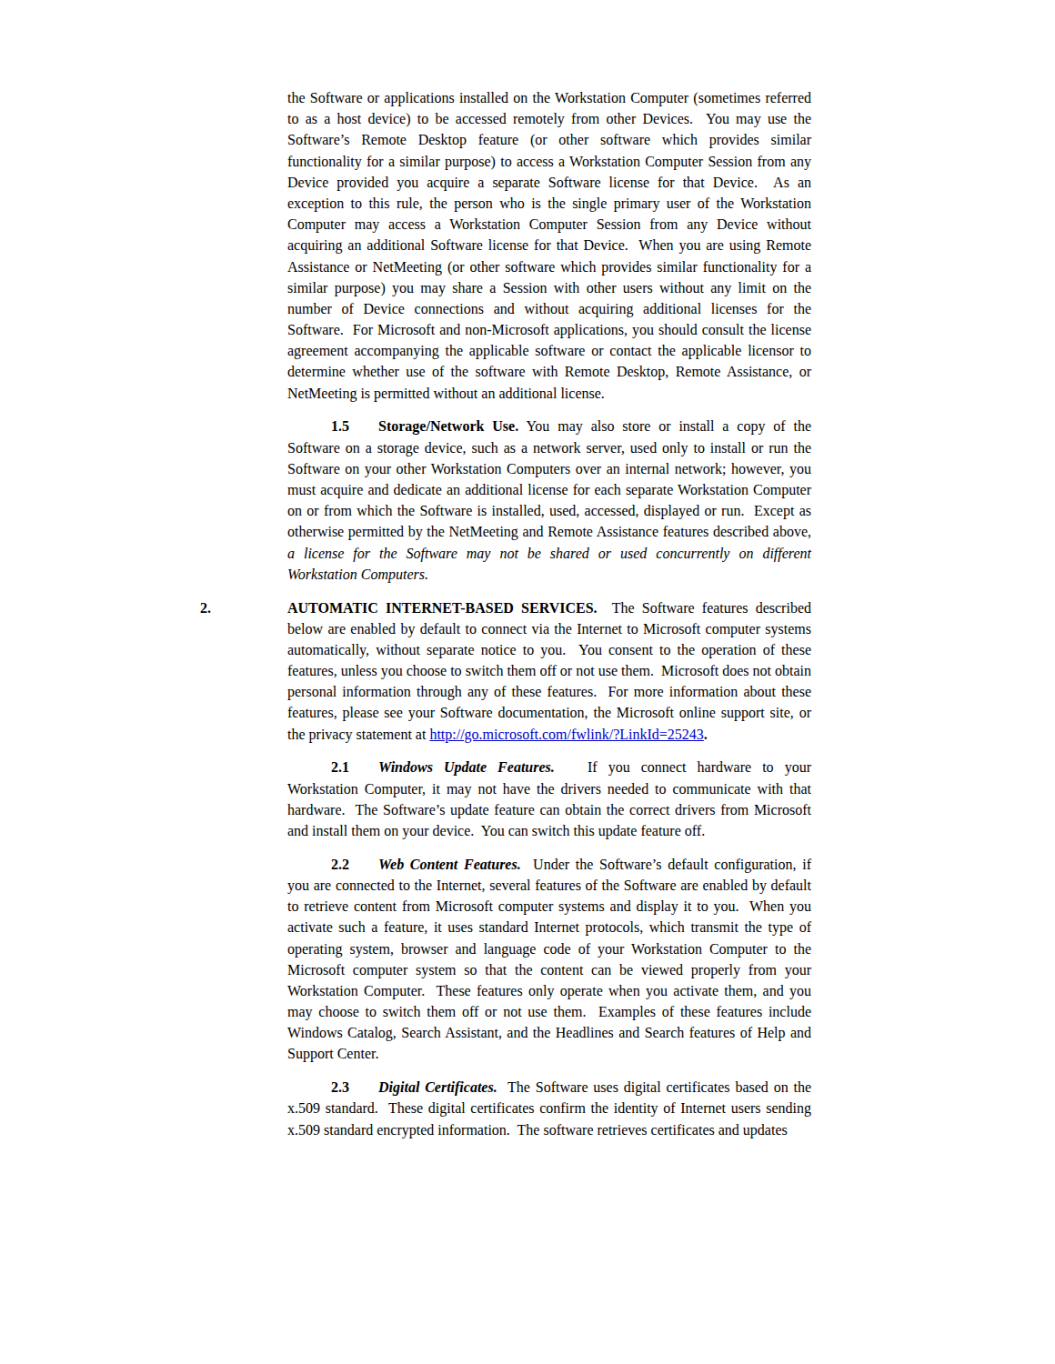the Software or applications installed on the Workstation Computer (sometimes referred to as a host device) to be accessed remotely from other Devices. You may use the Software’s Remote Desktop feature (or other software which provides similar functionality for a similar purpose) to access a Workstation Computer Session from any Device provided you acquire a separate Software license for that Device. As an exception to this rule, the person who is the single primary user of the Workstation Computer may access a Workstation Computer Session from any Device without acquiring an additional Software license for that Device. When you are using Remote Assistance or NetMeeting (or other software which provides similar functionality for a similar purpose) you may share a Session with other users without any limit on the number of Device connections and without acquiring additional licenses for the Software. For Microsoft and non-Microsoft applications, you should consult the license agreement accompanying the applicable software or contact the applicable licensor to determine whether use of the software with Remote Desktop, Remote Assistance, or NetMeeting is permitted without an additional license.
1.5  Storage/Network Use. You may also store or install a copy of the Software on a storage device, such as a network server, used only to install or run the Software on your other Workstation Computers over an internal network; however, you must acquire and dedicate an additional license for each separate Workstation Computer on or from which the Software is installed, used, accessed, displayed or run. Except as otherwise permitted by the NetMeeting and Remote Assistance features described above, a license for the Software may not be shared or used concurrently on different Workstation Computers.
2. AUTOMATIC INTERNET-BASED SERVICES. The Software features described below are enabled by default to connect via the Internet to Microsoft computer systems automatically, without separate notice to you. You consent to the operation of these features, unless you choose to switch them off or not use them. Microsoft does not obtain personal information through any of these features. For more information about these features, please see your Software documentation, the Microsoft online support site, or the privacy statement at http://go.microsoft.com/fwlink/?LinkId=25243.
2.1  Windows Update Features. If you connect hardware to your Workstation Computer, it may not have the drivers needed to communicate with that hardware. The Software’s update feature can obtain the correct drivers from Microsoft and install them on your device. You can switch this update feature off.
2.2  Web Content Features. Under the Software’s default configuration, if you are connected to the Internet, several features of the Software are enabled by default to retrieve content from Microsoft computer systems and display it to you. When you activate such a feature, it uses standard Internet protocols, which transmit the type of operating system, browser and language code of your Workstation Computer to the Microsoft computer system so that the content can be viewed properly from your Workstation Computer. These features only operate when you activate them, and you may choose to switch them off or not use them. Examples of these features include Windows Catalog, Search Assistant, and the Headlines and Search features of Help and Support Center.
2.3  Digital Certificates. The Software uses digital certificates based on the x.509 standard. These digital certificates confirm the identity of Internet users sending x.509 standard encrypted information. The software retrieves certificates and updates